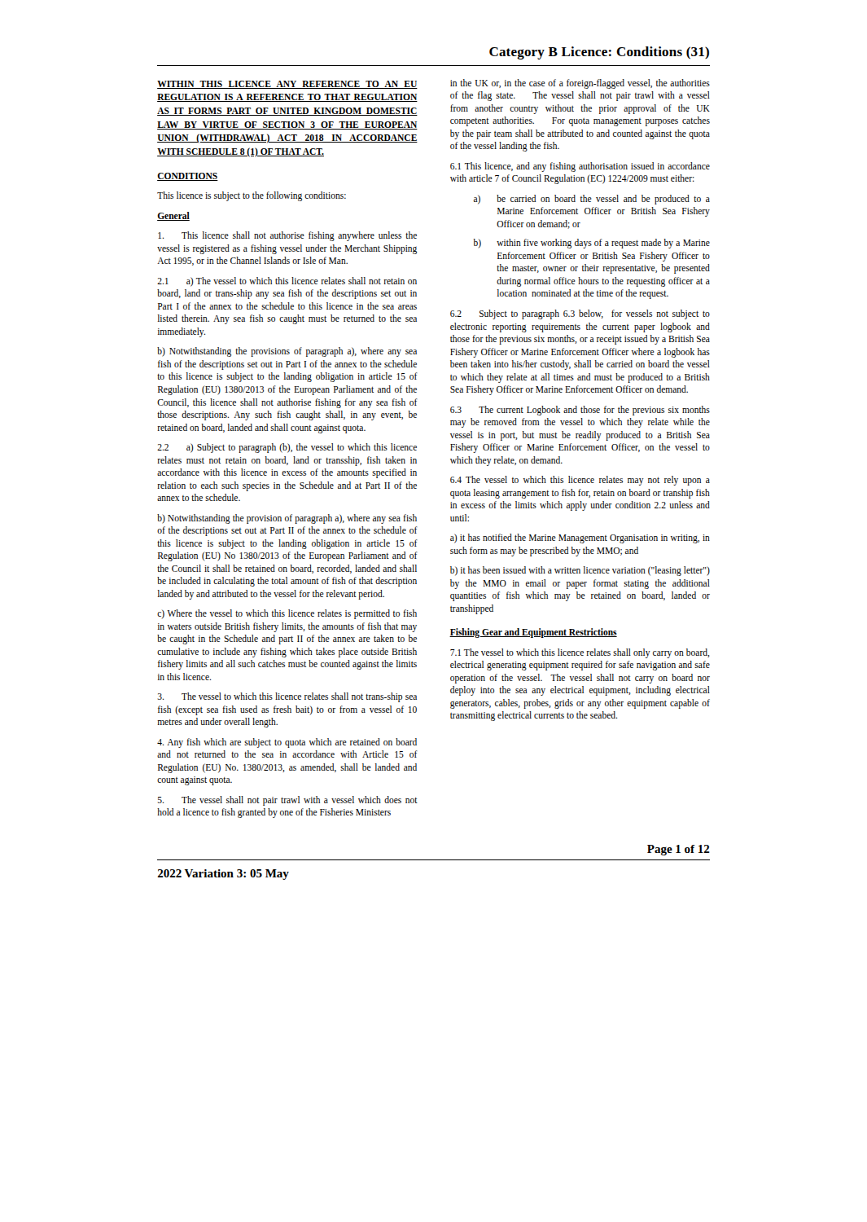Category B Licence: Conditions (31)
WITHIN THIS LICENCE ANY REFERENCE TO AN EU REGULATION IS A REFERENCE TO THAT REGULATION AS IT FORMS PART OF UNITED KINGDOM DOMESTIC LAW BY VIRTUE OF SECTION 3 OF THE EUROPEAN UNION (WITHDRAWAL) ACT 2018 IN ACCORDANCE WITH SCHEDULE 8 (1) OF THAT ACT.
CONDITIONS
This licence is subject to the following conditions:
General
1. This licence shall not authorise fishing anywhere unless the vessel is registered as a fishing vessel under the Merchant Shipping Act 1995, or in the Channel Islands or Isle of Man.
2.1 a) The vessel to which this licence relates shall not retain on board, land or trans-ship any sea fish of the descriptions set out in Part I of the annex to the schedule to this licence in the sea areas listed therein. Any sea fish so caught must be returned to the sea immediately.
b) Notwithstanding the provisions of paragraph a), where any sea fish of the descriptions set out in Part I of the annex to the schedule to this licence is subject to the landing obligation in article 15 of Regulation (EU) 1380/2013 of the European Parliament and of the Council, this licence shall not authorise fishing for any sea fish of those descriptions. Any such fish caught shall, in any event, be retained on board, landed and shall count against quota.
2.2 a) Subject to paragraph (b), the vessel to which this licence relates must not retain on board, land or transship, fish taken in accordance with this licence in excess of the amounts specified in relation to each such species in the Schedule and at Part II of the annex to the schedule.
b) Notwithstanding the provision of paragraph a), where any sea fish of the descriptions set out at Part II of the annex to the schedule of this licence is subject to the landing obligation in article 15 of Regulation (EU) No 1380/2013 of the European Parliament and of the Council it shall be retained on board, recorded, landed and shall be included in calculating the total amount of fish of that description landed by and attributed to the vessel for the relevant period.
c) Where the vessel to which this licence relates is permitted to fish in waters outside British fishery limits, the amounts of fish that may be caught in the Schedule and part II of the annex are taken to be cumulative to include any fishing which takes place outside British fishery limits and all such catches must be counted against the limits in this licence.
3. The vessel to which this licence relates shall not trans-ship sea fish (except sea fish used as fresh bait) to or from a vessel of 10 metres and under overall length.
4. Any fish which are subject to quota which are retained on board and not returned to the sea in accordance with Article 15 of Regulation (EU) No. 1380/2013, as amended, shall be landed and count against quota.
5. The vessel shall not pair trawl with a vessel which does not hold a licence to fish granted by one of the Fisheries Ministers
in the UK or, in the case of a foreign-flagged vessel, the authorities of the flag state. The vessel shall not pair trawl with a vessel from another country without the prior approval of the UK competent authorities. For quota management purposes catches by the pair team shall be attributed to and counted against the quota of the vessel landing the fish.
6.1 This licence, and any fishing authorisation issued in accordance with article 7 of Council Regulation (EC) 1224/2009 must either:
a) be carried on board the vessel and be produced to a Marine Enforcement Officer or British Sea Fishery Officer on demand; or
b) within five working days of a request made by a Marine Enforcement Officer or British Sea Fishery Officer to the master, owner or their representative, be presented during normal office hours to the requesting officer at a location nominated at the time of the request.
6.2 Subject to paragraph 6.3 below, for vessels not subject to electronic reporting requirements the current paper logbook and those for the previous six months, or a receipt issued by a British Sea Fishery Officer or Marine Enforcement Officer where a logbook has been taken into his/her custody, shall be carried on board the vessel to which they relate at all times and must be produced to a British Sea Fishery Officer or Marine Enforcement Officer on demand.
6.3 The current Logbook and those for the previous six months may be removed from the vessel to which they relate while the vessel is in port, but must be readily produced to a British Sea Fishery Officer or Marine Enforcement Officer, on the vessel to which they relate, on demand.
6.4 The vessel to which this licence relates may not rely upon a quota leasing arrangement to fish for, retain on board or tranship fish in excess of the limits which apply under condition 2.2 unless and until:
a) it has notified the Marine Management Organisation in writing, in such form as may be prescribed by the MMO; and
b) it has been issued with a written licence variation ("leasing letter") by the MMO in email or paper format stating the additional quantities of fish which may be retained on board, landed or transhipped
Fishing Gear and Equipment Restrictions
7.1 The vessel to which this licence relates shall only carry on board, electrical generating equipment required for safe navigation and safe operation of the vessel. The vessel shall not carry on board nor deploy into the sea any electrical equipment, including electrical generators, cables, probes, grids or any other equipment capable of transmitting electrical currents to the seabed.
Page 1 of 12
2022 Variation 3: 05 May